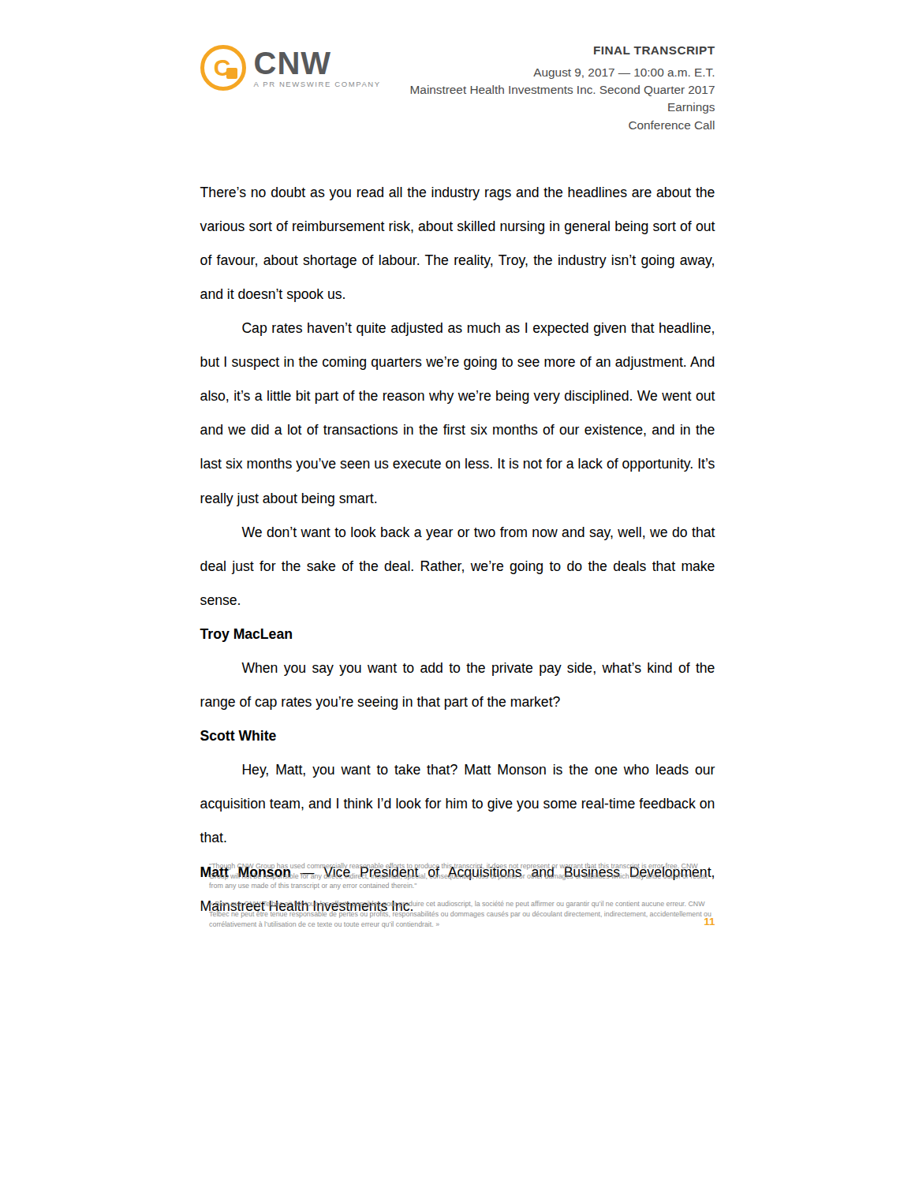C
CNW A PR NEWSWIRE COMPANY
FINAL TRANSCRIPT
August 9, 2017 — 10:00 a.m. E.T.
Mainstreet Health Investments Inc. Second Quarter 2017 Earnings
Conference Call
There’s no doubt as you read all the industry rags and the headlines are about the various sort of reimbursement risk, about skilled nursing in general being sort of out of favour, about shortage of labour. The reality, Troy, the industry isn’t going away, and it doesn’t spook us.
Cap rates haven’t quite adjusted as much as I expected given that headline, but I suspect in the coming quarters we’re going to see more of an adjustment. And also, it’s a little bit part of the reason why we’re being very disciplined. We went out and we did a lot of transactions in the first six months of our existence, and in the last six months you’ve seen us execute on less. It is not for a lack of opportunity. It’s really just about being smart.
We don’t want to look back a year or two from now and say, well, we do that deal just for the sake of the deal. Rather, we’re going to do the deals that make sense.
Troy MacLean
When you say you want to add to the private pay side, what’s kind of the range of cap rates you’re seeing in that part of the market?
Scott White
Hey, Matt, you want to take that? Matt Monson is the one who leads our acquisition team, and I think I’d look for him to give you some real-time feedback on that.
Matt Monson — Vice President of Acquisitions and Business Development, Mainstreet Health Investments Inc.
"Though CNW Group has used commercially reasonable efforts to produce this transcript, it does not represent or warrant that this transcript is error-free. CNW Group will not be responsible for any direct, indirect, incidental, special, consequential, loss of profits or other damages or liabilities which may arise out of or result from any use made of this transcript or any error contained therein."
« Bien que CNW Telbec ait fait tous les efforts possibles pour produire cet audioscript, la société ne peut affirmer ou garantir qu’il ne contient aucune erreur. CNW Telbec ne peut être tenue responsable de pertes ou profits, responsabilités ou dommages causés par ou découlant directement, indirectement, accidentellement ou corrélativement à l’utilisation de ce texte ou toute erreur qu’il contiendrait. »
11